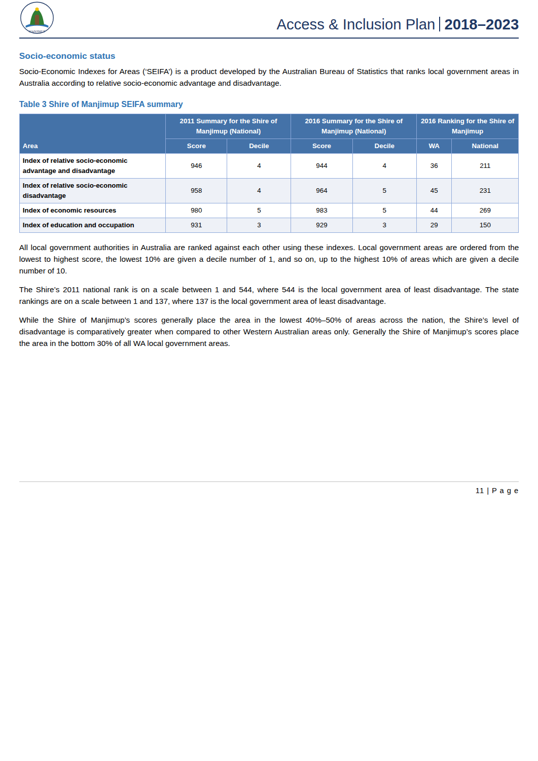MANJIMUP
Access & Inclusion Plan 2018–2023
Socio-economic status
Socio-Economic Indexes for Areas (‘SEIFA’) is a product developed by the Australian Bureau of Statistics that ranks local government areas in Australia according to relative socio-economic advantage and disadvantage.
Table 3 Shire of Manjimup SEIFA summary
| Area | 2011 Summary for the Shire of Manjimup (National) | 2016 Summary for the Shire of Manjimup (National) | 2016 Ranking for the Shire of Manjimup |
| --- | --- | --- | --- |
| Score | Decile | Score | Decile | WA | National |
| Index of relative socio-economic advantage and disadvantage | 946 | 4 | 944 | 4 | 36 | 211 |
| Index of relative socio-economic disadvantage | 958 | 4 | 964 | 5 | 45 | 231 |
| Index of economic resources | 980 | 5 | 983 | 5 | 44 | 269 |
| Index of education and occupation | 931 | 3 | 929 | 3 | 29 | 150 |
All local government authorities in Australia are ranked against each other using these indexes. Local government areas are ordered from the lowest to highest score, the lowest 10% are given a decile number of 1, and so on, up to the highest 10% of areas which are given a decile number of 10.
The Shire’s 2011 national rank is on a scale between 1 and 544, where 544 is the local government area of least disadvantage. The state rankings are on a scale between 1 and 137, where 137 is the local government area of least disadvantage.
While the Shire of Manjimup’s scores generally place the area in the lowest 40%–50% of areas across the nation, the Shire’s level of disadvantage is comparatively greater when compared to other Western Australian areas only. Generally the Shire of Manjimup’s scores place the area in the bottom 30% of all WA local government areas.
11 | P a g e